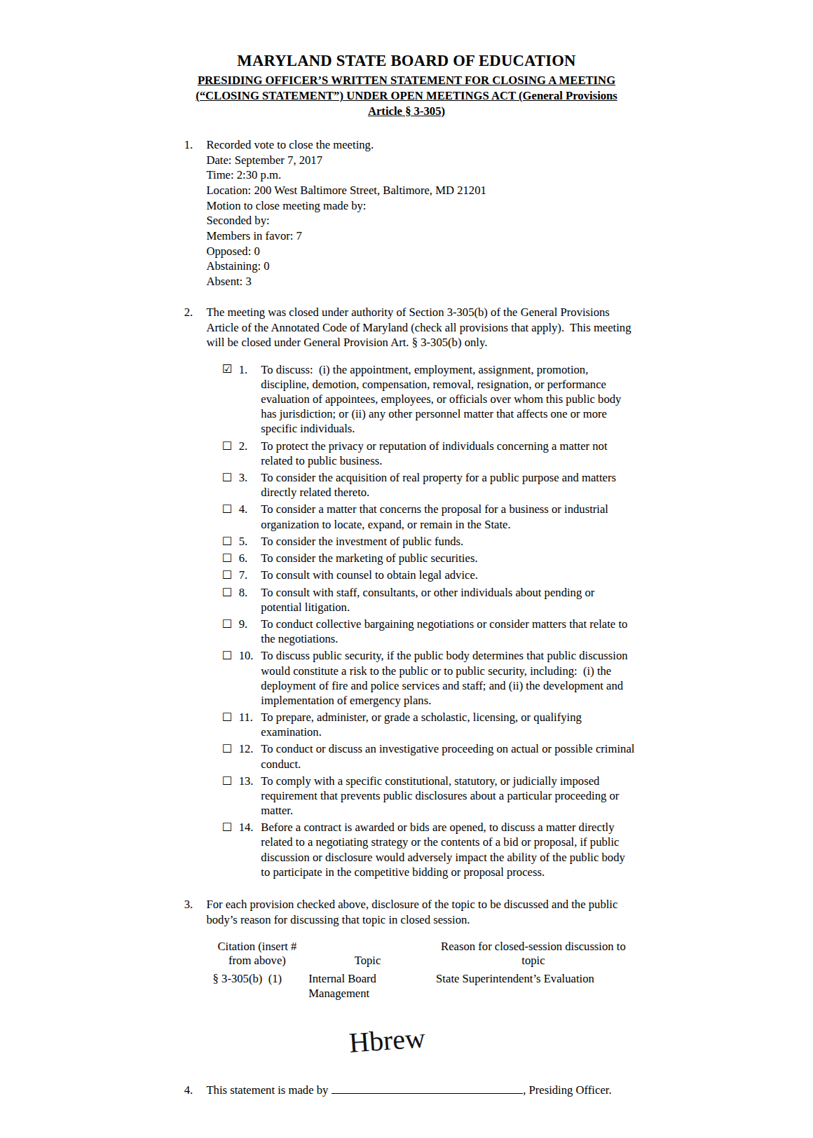MARYLAND STATE BOARD OF EDUCATION
PRESIDING OFFICER’S WRITTEN STATEMENT FOR CLOSING A MEETING (“CLOSING STATEMENT”) UNDER OPEN MEETINGS ACT (General Provisions Article § 3-305)
Recorded vote to close the meeting.
Date: September 7, 2017
Time: 2:30 p.m.
Location: 200 West Baltimore Street, Baltimore, MD 21201
Motion to close meeting made by:
Seconded by:
Members in favor: 7
Opposed: 0
Abstaining: 0
Absent: 3
The meeting was closed under authority of Section 3-305(b) of the General Provisions Article of the Annotated Code of Maryland (check all provisions that apply). This meeting will be closed under General Provision Art. § 3-305(b) only.
| ☑ | 1. | To discuss: (i) the appointment, employment, assignment, promotion, discipline, demotion, compensation, removal, resignation, or performance evaluation of appointees, employees, or officials over whom this public body has jurisdiction; or (ii) any other personnel matter that affects one or more specific individuals. |
| □ | 2. | To protect the privacy or reputation of individuals concerning a matter not related to public business. |
| □ | 3. | To consider the acquisition of real property for a public purpose and matters directly related thereto. |
| □ | 4. | To consider a matter that concerns the proposal for a business or industrial organization to locate, expand, or remain in the State. |
| □ | 5. | To consider the investment of public funds. |
| □ | 6. | To consider the marketing of public securities. |
| □ | 7. | To consult with counsel to obtain legal advice. |
| □ | 8. | To consult with staff, consultants, or other individuals about pending or potential litigation. |
| □ | 9. | To conduct collective bargaining negotiations or consider matters that relate to the negotiations. |
| □ | 10. | To discuss public security, if the public body determines that public discussion would constitute a risk to the public or to public security, including: (i) the deployment of fire and police services and staff; and (ii) the development and implementation of emergency plans. |
| □ | 11. | To prepare, administer, or grade a scholastic, licensing, or qualifying examination. |
| □ | 12. | To conduct or discuss an investigative proceeding on actual or possible criminal conduct. |
| □ | 13. | To comply with a specific constitutional, statutory, or judicially imposed requirement that prevents public disclosures about a particular proceeding or matter. |
| □ | 14. | Before a contract is awarded or bids are opened, to discuss a matter directly related to a negotiating strategy or the contents of a bid or proposal, if public discussion or disclosure would adversely impact the ability of the public body to participate in the competitive bidding or proposal process. |
For each provision checked above, disclosure of the topic to be discussed and the public body’s reason for discussing that topic in closed session.
| Citation (insert # from above) | Topic | Reason for closed-session discussion to topic |
| --- | --- | --- |
| § 3-305(b) (1) | Internal Board Management | State Superintendent’s Evaluation |
Hbrew
4. This statement is made by , Presiding Officer.